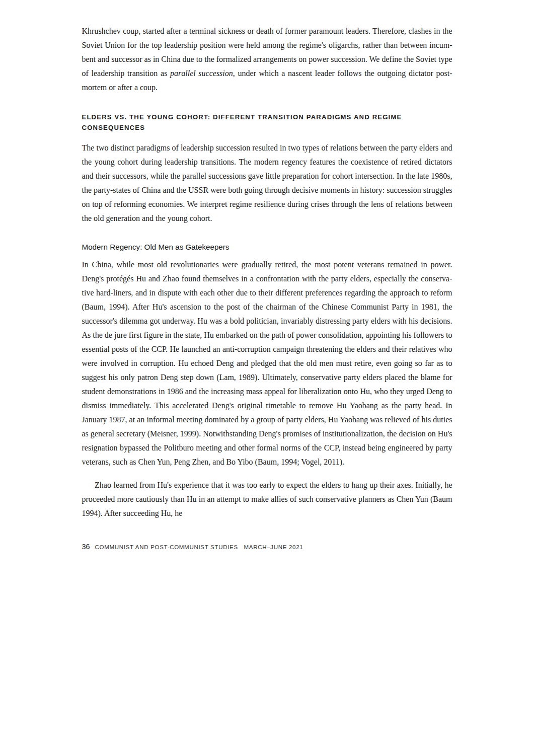Khrushchev coup, started after a terminal sickness or death of former paramount leaders. Therefore, clashes in the Soviet Union for the top leadership position were held among the regime's oligarchs, rather than between incumbent and successor as in China due to the formalized arrangements on power succession. We define the Soviet type of leadership transition as parallel succession, under which a nascent leader follows the outgoing dictator postmortem or after a coup.
Elders vs. the Young Cohort: Different Transition Paradigms and Regime Consequences
The two distinct paradigms of leadership succession resulted in two types of relations between the party elders and the young cohort during leadership transitions. The modern regency features the coexistence of retired dictators and their successors, while the parallel successions gave little preparation for cohort intersection. In the late 1980s, the party-states of China and the USSR were both going through decisive moments in history: succession struggles on top of reforming economies. We interpret regime resilience during crises through the lens of relations between the old generation and the young cohort.
Modern Regency: Old Men as Gatekeepers
In China, while most old revolutionaries were gradually retired, the most potent veterans remained in power. Deng's protégés Hu and Zhao found themselves in a confrontation with the party elders, especially the conservative hard-liners, and in dispute with each other due to their different preferences regarding the approach to reform (Baum, 1994). After Hu's ascension to the post of the chairman of the Chinese Communist Party in 1981, the successor's dilemma got underway. Hu was a bold politician, invariably distressing party elders with his decisions. As the de jure first figure in the state, Hu embarked on the path of power consolidation, appointing his followers to essential posts of the CCP. He launched an anti-corruption campaign threatening the elders and their relatives who were involved in corruption. Hu echoed Deng and pledged that the old men must retire, even going so far as to suggest his only patron Deng step down (Lam, 1989). Ultimately, conservative party elders placed the blame for student demonstrations in 1986 and the increasing mass appeal for liberalization onto Hu, who they urged Deng to dismiss immediately. This accelerated Deng's original timetable to remove Hu Yaobang as the party head. In January 1987, at an informal meeting dominated by a group of party elders, Hu Yaobang was relieved of his duties as general secretary (Meisner, 1999). Notwithstanding Deng's promises of institutionalization, the decision on Hu's resignation bypassed the Politburo meeting and other formal norms of the CCP, instead being engineered by party veterans, such as Chen Yun, Peng Zhen, and Bo Yibo (Baum, 1994; Vogel, 2011).
Zhao learned from Hu's experience that it was too early to expect the elders to hang up their axes. Initially, he proceeded more cautiously than Hu in an attempt to make allies of such conservative planners as Chen Yun (Baum 1994). After succeeding Hu, he
36 Communist and Post-Communist Studies March–June 2021